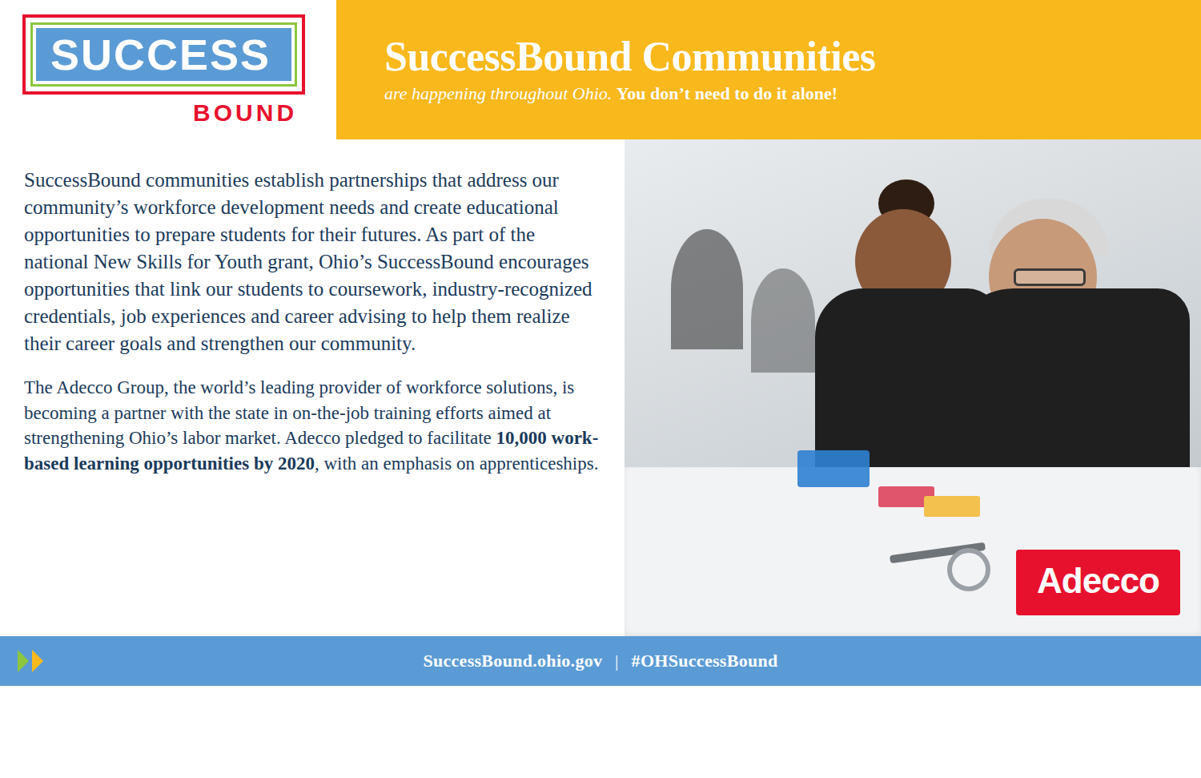SUCCESS
BOUND
SuccessBound Communities
are happening throughout Ohio. You don’t need to do it alone!
SuccessBound communities establish partnerships that address our community’s workforce development needs and create educational opportunities to prepare students for their futures. As part of the national New Skills for Youth grant, Ohio’s SuccessBound encourages opportunities that link our students to coursework, industry-recognized credentials, job experiences and career advising to help them realize their career goals and strengthen our community.
The Adecco Group, the world’s leading provider of workforce solutions, is becoming a partner with the state in on-the-job training efforts aimed at strengthening Ohio’s labor market. Adecco pledged to facilitate 10,000 work-based learning opportunities by 2020, with an emphasis on apprenticeships.
Adecco
SuccessBound.ohio.gov | #OHSuccessBound